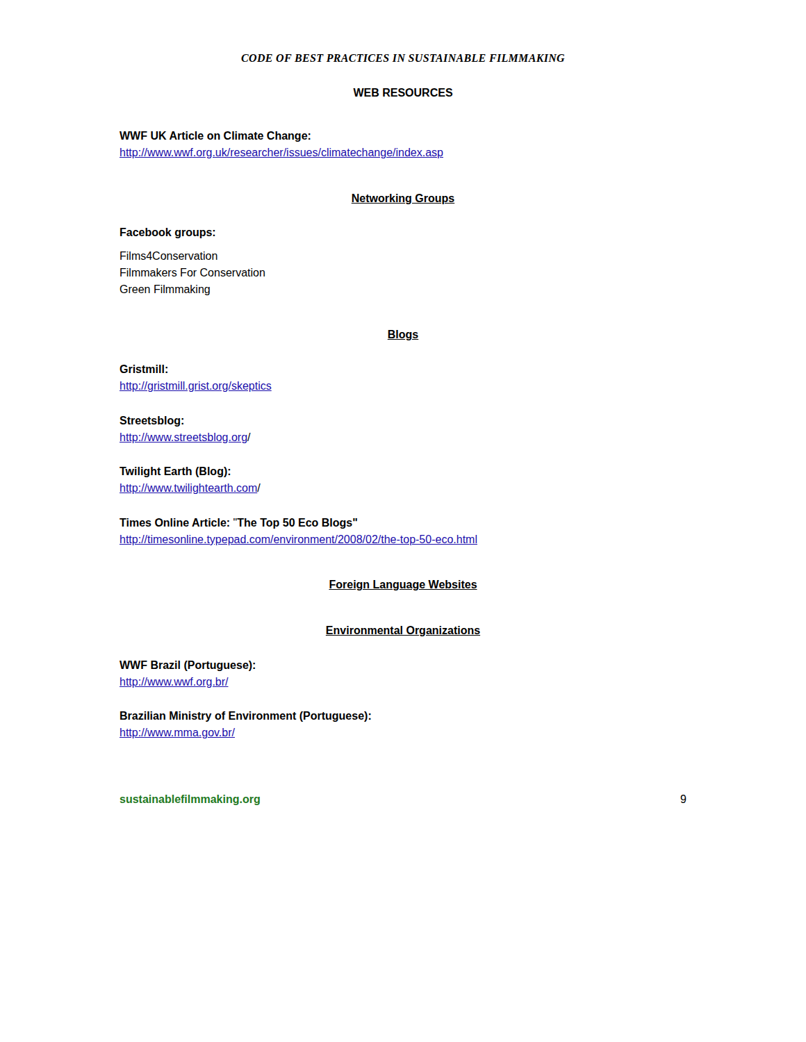CODE OF BEST PRACTICES IN SUSTAINABLE FILMMAKING
WEB RESOURCES
WWF UK Article on Climate Change:
http://www.wwf.org.uk/researcher/issues/climatechange/index.asp
Networking Groups
Facebook groups:
Films4Conservation
Filmmakers For Conservation
Green Filmmaking
Blogs
Gristmill:
http://gristmill.grist.org/skeptics
Streetsblog:
http://www.streetsblog.org/
Twilight Earth (Blog):
http://www.twilightearth.com/
Times Online Article: "The Top 50 Eco Blogs"
http://timesonline.typepad.com/environment/2008/02/the-top-50-eco.html
Foreign Language Websites
Environmental Organizations
WWF Brazil (Portuguese):
http://www.wwf.org.br/
Brazilian Ministry of Environment (Portuguese):
http://www.mma.gov.br/
sustainablefilmmaking.org 9